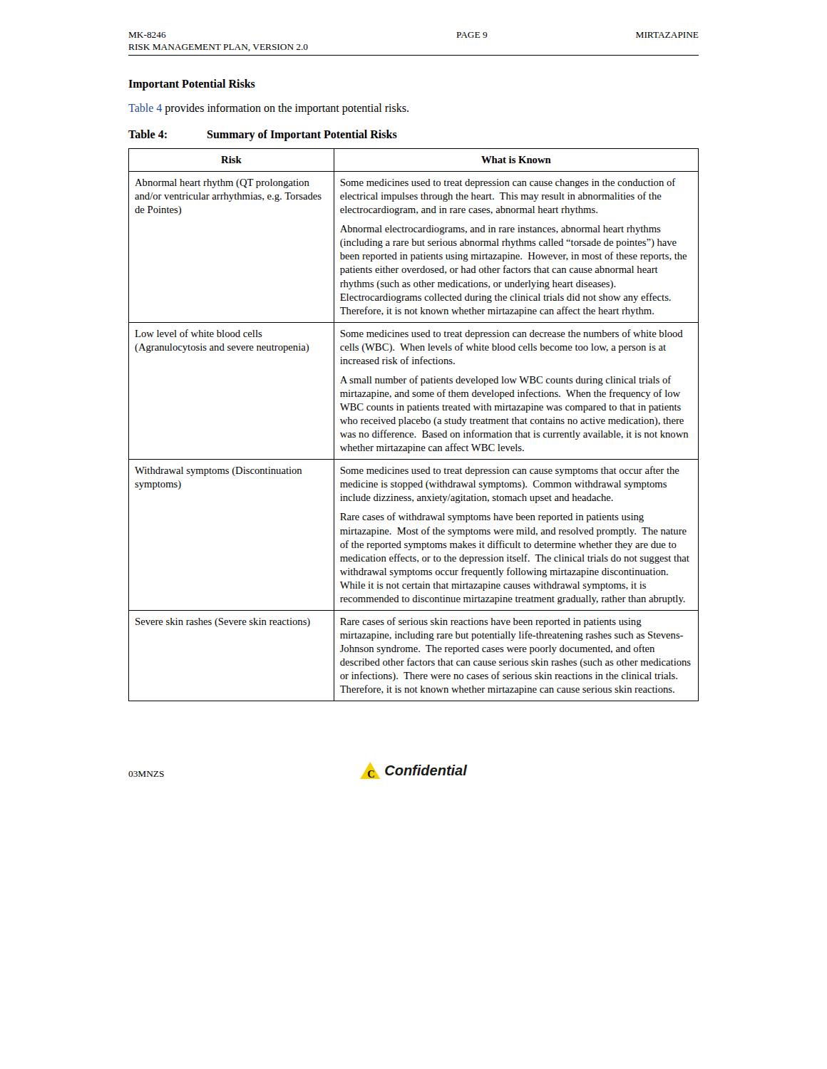MK-8246
RISK MANAGEMENT PLAN, VERSION 2.0
PAGE 9
MIRTAZAPINE
Important Potential Risks
Table 4 provides information on the important potential risks.
Table 4: Summary of Important Potential Risks
| Risk | What is Known |
| --- | --- |
| Abnormal heart rhythm (QT prolongation and/or ventricular arrhythmias, e.g. Torsades de Pointes) | Some medicines used to treat depression can cause changes in the conduction of electrical impulses through the heart. This may result in abnormalities of the electrocardiogram, and in rare cases, abnormal heart rhythms. Abnormal electrocardiograms, and in rare instances, abnormal heart rhythms (including a rare but serious abnormal rhythms called “torsade de pointes”) have been reported in patients using mirtazapine. However, in most of these reports, the patients either overdosed, or had other factors that can cause abnormal heart rhythms (such as other medications, or underlying heart diseases). Electrocardiograms collected during the clinical trials did not show any effects. Therefore, it is not known whether mirtazapine can affect the heart rhythm. |
| Low level of white blood cells (Agranulocytosis and severe neutropenia) | Some medicines used to treat depression can decrease the numbers of white blood cells (WBC). When levels of white blood cells become too low, a person is at increased risk of infections. A small number of patients developed low WBC counts during clinical trials of mirtazapine, and some of them developed infections. When the frequency of low WBC counts in patients treated with mirtazapine was compared to that in patients who received placebo (a study treatment that contains no active medication), there was no difference. Based on information that is currently available, it is not known whether mirtazapine can affect WBC levels. |
| Withdrawal symptoms (Discontinuation symptoms) | Some medicines used to treat depression can cause symptoms that occur after the medicine is stopped (withdrawal symptoms). Common withdrawal symptoms include dizziness, anxiety/agitation, stomach upset and headache. Rare cases of withdrawal symptoms have been reported in patients using mirtazapine. Most of the symptoms were mild, and resolved promptly. The nature of the reported symptoms makes it difficult to determine whether they are due to medication effects, or to the depression itself. The clinical trials do not suggest that withdrawal symptoms occur frequently following mirtazapine discontinuation. While it is not certain that mirtazapine causes withdrawal symptoms, it is recommended to discontinue mirtazapine treatment gradually, rather than abruptly. |
| Severe skin rashes (Severe skin reactions) | Rare cases of serious skin reactions have been reported in patients using mirtazapine, including rare but potentially life-threatening rashes such as Stevens-Johnson syndrome. The reported cases were poorly documented, and often described other factors that can cause serious skin rashes (such as other medications or infections). There were no cases of serious skin reactions in the clinical trials. Therefore, it is not known whether mirtazapine can cause serious skin reactions. |
03MNZS
C
Confidential